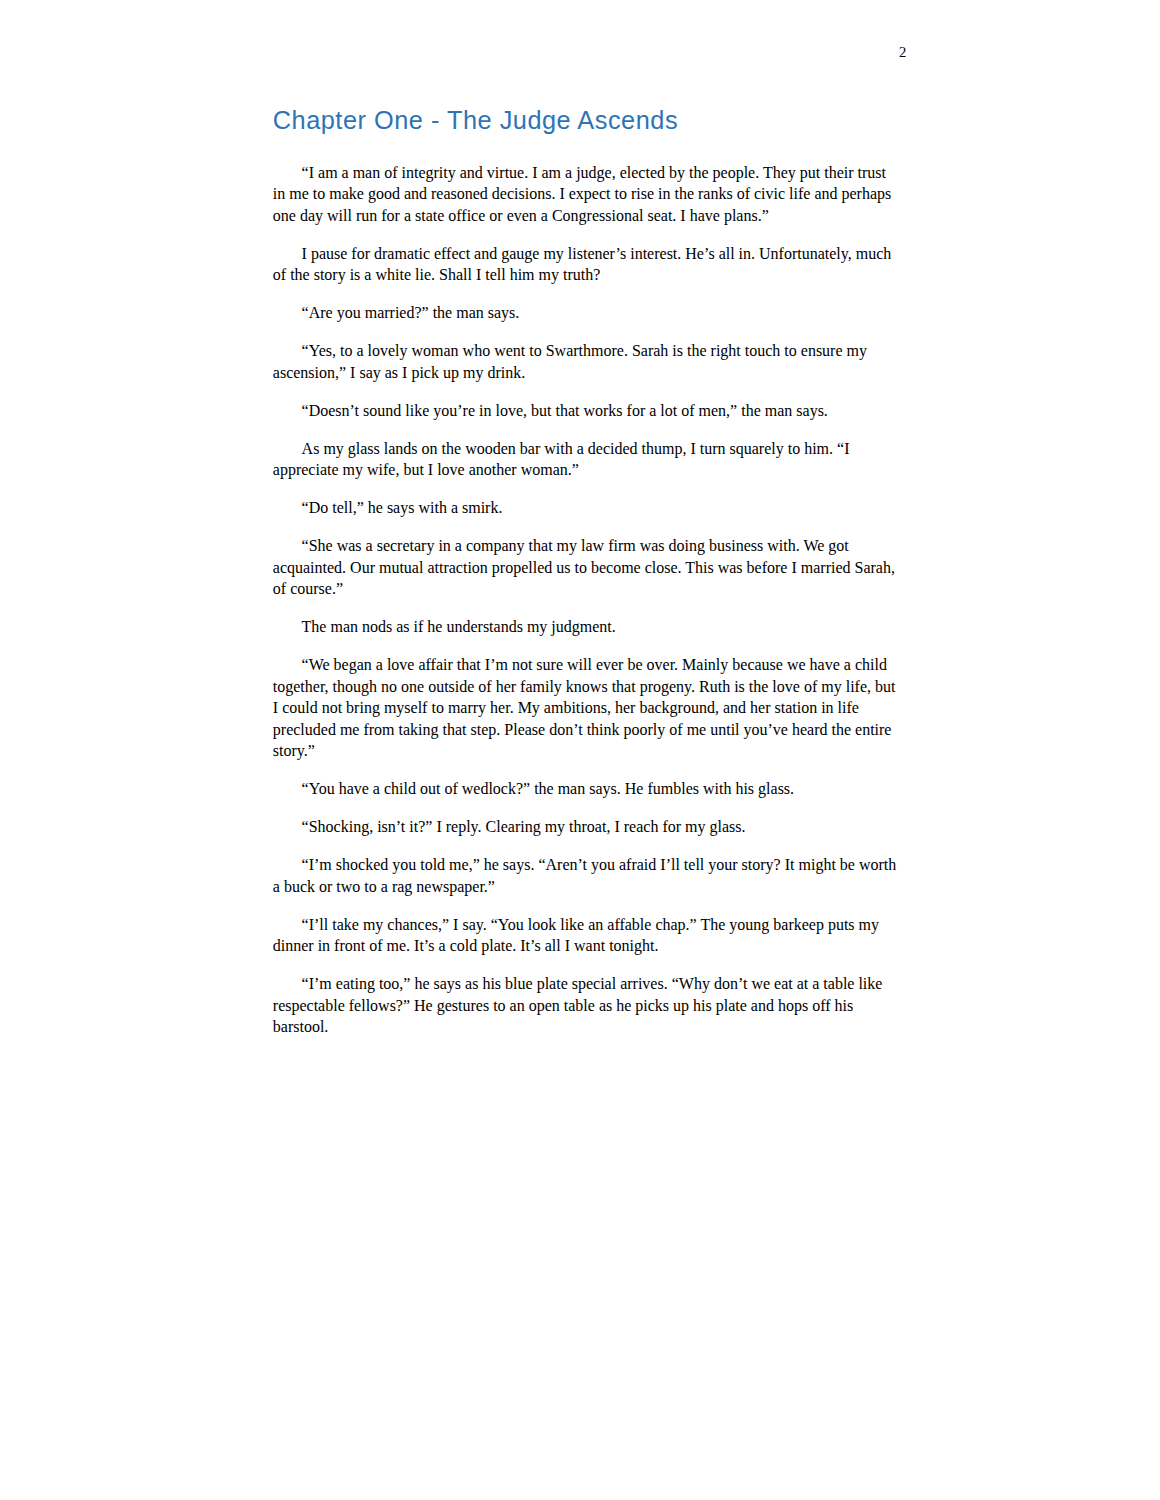2
Chapter One - The Judge Ascends
“I am a man of integrity and virtue. I am a judge, elected by the people. They put their trust in me to make good and reasoned decisions. I expect to rise in the ranks of civic life and perhaps one day will run for a state office or even a Congressional seat. I have plans.”
I pause for dramatic effect and gauge my listener’s interest. He’s all in. Unfortunately, much of the story is a white lie. Shall I tell him my truth?
“Are you married?” the man says.
“Yes, to a lovely woman who went to Swarthmore. Sarah is the right touch to ensure my ascension,” I say as I pick up my drink.
“Doesn’t sound like you’re in love, but that works for a lot of men,” the man says.
As my glass lands on the wooden bar with a decided thump, I turn squarely to him. “I appreciate my wife, but I love another woman.”
“Do tell,” he says with a smirk.
“She was a secretary in a company that my law firm was doing business with. We got acquainted. Our mutual attraction propelled us to become close. This was before I married Sarah, of course.”
The man nods as if he understands my judgment.
“We began a love affair that I’m not sure will ever be over. Mainly because we have a child together, though no one outside of her family knows that progeny. Ruth is the love of my life, but I could not bring myself to marry her. My ambitions, her background, and her station in life precluded me from taking that step. Please don’t think poorly of me until you’ve heard the entire story.”
“You have a child out of wedlock?” the man says. He fumbles with his glass.
“Shocking, isn’t it?” I reply. Clearing my throat, I reach for my glass.
“I’m shocked you told me,” he says. “Aren’t you afraid I’ll tell your story? It might be worth a buck or two to a rag newspaper.”
“I’ll take my chances,” I say. “You look like an affable chap.” The young barkeep puts my dinner in front of me. It’s a cold plate. It’s all I want tonight.
“I’m eating too,” he says as his blue plate special arrives. “Why don’t we eat at a table like respectable fellows?” He gestures to an open table as he picks up his plate and hops off his barstool.